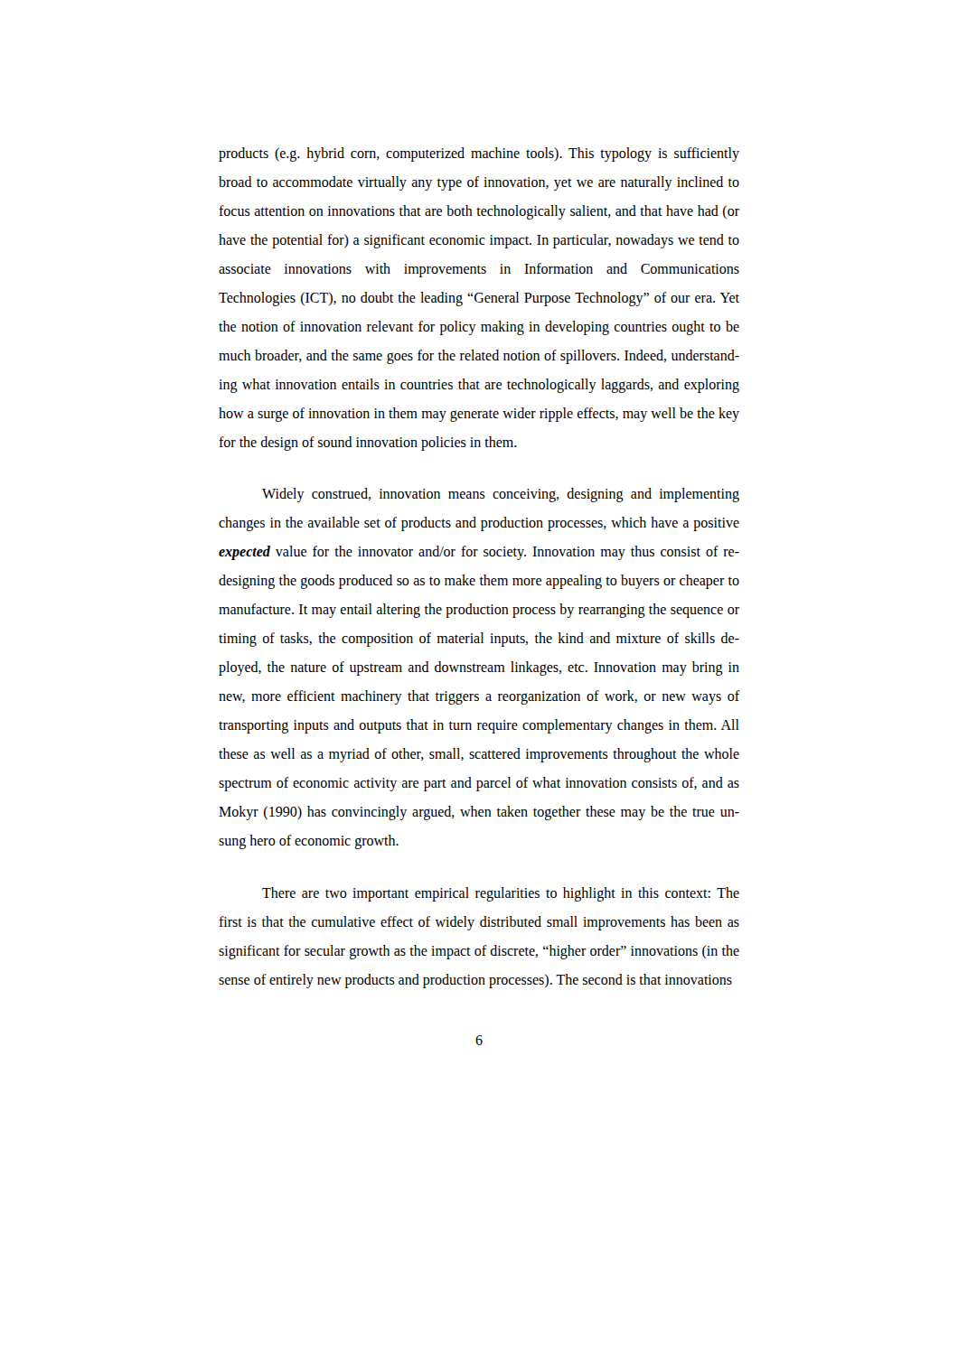products (e.g. hybrid corn, computerized machine tools). This typology is sufficiently broad to accommodate virtually any type of innovation, yet we are naturally inclined to focus attention on innovations that are both technologically salient, and that have had (or have the potential for) a significant economic impact. In particular, nowadays we tend to associate innovations with improvements in Information and Communications Technologies (ICT), no doubt the leading “General Purpose Technology” of our era. Yet the notion of innovation relevant for policy making in developing countries ought to be much broader, and the same goes for the related notion of spillovers. Indeed, understanding what innovation entails in countries that are technologically laggards, and exploring how a surge of innovation in them may generate wider ripple effects, may well be the key for the design of sound innovation policies in them.
Widely construed, innovation means conceiving, designing and implementing changes in the available set of products and production processes, which have a positive expected value for the innovator and/or for society. Innovation may thus consist of redesigning the goods produced so as to make them more appealing to buyers or cheaper to manufacture. It may entail altering the production process by rearranging the sequence or timing of tasks, the composition of material inputs, the kind and mixture of skills deployed, the nature of upstream and downstream linkages, etc. Innovation may bring in new, more efficient machinery that triggers a reorganization of work, or new ways of transporting inputs and outputs that in turn require complementary changes in them. All these as well as a myriad of other, small, scattered improvements throughout the whole spectrum of economic activity are part and parcel of what innovation consists of, and as Mokyr (1990) has convincingly argued, when taken together these may be the true unsung hero of economic growth.
There are two important empirical regularities to highlight in this context: The first is that the cumulative effect of widely distributed small improvements has been as significant for secular growth as the impact of discrete, “higher order” innovations (in the sense of entirely new products and production processes). The second is that innovations
6